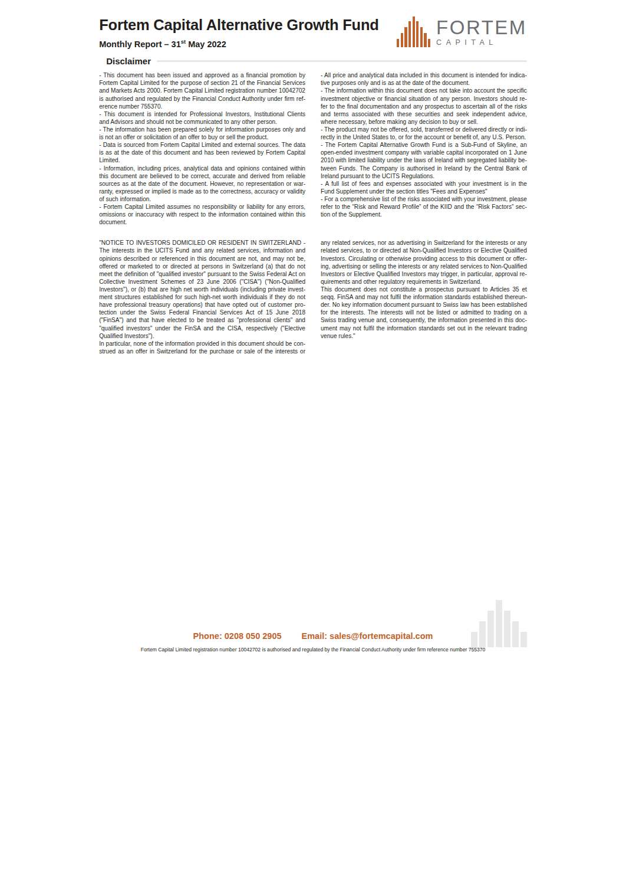Fortem Capital Alternative Growth Fund
Monthly Report – 31st May 2022
FORTEM
CAPITAL
Disclaimer
- This document has been issued and approved as a financial promotion by Fortem Capital Limited for the purpose of section 21 of the Financial Services and Markets Acts 2000. Fortem Capital Limited registration number 10042702 is authorised and regulated by the Financial Conduct Authority under firm reference number 755370.
- This document is intended for Professional Investors, Institutional Clients and Advisors and should not be communicated to any other person.
- The information has been prepared solely for information purposes only and is not an offer or solicitation of an offer to buy or sell the product.
- Data is sourced from Fortem Capital Limited and external sources. The data is as at the date of this document and has been reviewed by Fortem Capital Limited.
- Information, including prices, analytical data and opinions contained within this document are believed to be correct, accurate and derived from reliable sources as at the date of the document. However, no representation or warranty, expressed or implied is made as to the correctness, accuracy or validity of such information.
- Fortem Capital Limited assumes no responsibility or liability for any errors, omissions or inaccuracy with respect to the information contained within this document.
- All price and analytical data included in this document is intended for indicative purposes only and is as at the date of the document.
- The information within this document does not take into account the specific investment objective or financial situation of any person. Investors should refer to the final documentation and any prospectus to ascertain all of the risks and terms associated with these securities and seek independent advice, where necessary, before making any decision to buy or sell.
- The product may not be offered, sold, transferred or delivered directly or indirectly in the United States to, or for the account or benefit of, any U.S. Person.
- The Fortem Capital Alternative Growth Fund is a Sub-Fund of Skyline, an open-ended investment company with variable capital incorporated on 1 June 2010 with limited liability under the laws of Ireland with segregated liability between Funds. The Company is authorised in Ireland by the Central Bank of Ireland pursuant to the UCITS Regulations.
- A full list of fees and expenses associated with your investment is in the Fund Supplement under the section titles "Fees and Expenses"
- For a comprehensive list of the risks associated with your investment, please refer to the “Risk and Reward Profile” of the KIID and the “Risk Factors” section of the Supplement.
"NOTICE TO INVESTORS DOMICILED OR RESIDENT IN SWITZERLAND - The interests in the UCITS Fund and any related services, information and opinions described or referenced in this document are not, and may not be, offered or marketed to or directed at persons in Switzerland (a) that do not meet the definition of "qualified investor" pursuant to the Swiss Federal Act on Collective Investment Schemes of 23 June 2006 ("CISA") ("Non-Qualified Investors"), or (b) that are high net worth individuals (including private investment structures established for such high-net worth individuals if they do not have professional treasury operations) that have opted out of customer protection under the Swiss Federal Financial Services Act of 15 June 2018 ("FinSA") and that have elected to be treated as "professional clients" and "qualified investors" under the FinSA and the CISA, respectively ("Elective Qualified Investors").
In particular, none of the information provided in this document should be construed as an offer in Switzerland for the purchase or sale of the interests or any related services, nor as advertising in Switzerland for the interests or any related services, to or directed at Non-Qualified Investors or Elective Qualified Investors. Circulating or otherwise providing access to this document or offering, advertising or selling the interests or any related services to Non-Qualified Investors or Elective Qualified Investors may trigger, in particular, approval requirements and other regulatory requirements in Switzerland.
This document does not constitute a prospectus pursuant to Articles 35 et seqq. FinSA and may not fulfil the information standards established thereunder. No key information document pursuant to Swiss law has been established for the interests. The interests will not be listed or admitted to trading on a Swiss trading venue and, consequently, the information presented in this document may not fulfil the information standards set out in the relevant trading venue rules."
Phone: 0208 050 2905 Email: sales@fortemcapital.com
Fortem Capital Limited registration number 10042702 is authorised and regulated by the Financial Conduct Authority under firm reference number 755370